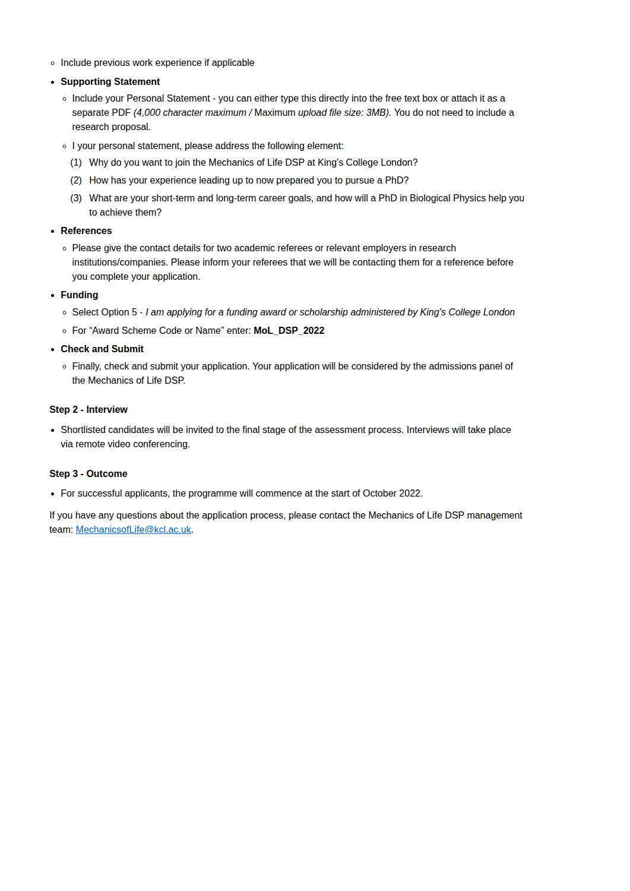Include previous work experience if applicable
Supporting Statement
Include your Personal Statement - you can either type this directly into the free text box or attach it as a separate PDF (4,000 character maximum / Maximum upload file size: 3MB). You do not need to include a research proposal.
I your personal statement, please address the following element:
Why do you want to join the Mechanics of Life DSP at King's College London?
How has your experience leading up to now prepared you to pursue a PhD?
What are your short-term and long-term career goals, and how will a PhD in Biological Physics help you to achieve them?
References
Please give the contact details for two academic referees or relevant employers in research institutions/companies. Please inform your referees that we will be contacting them for a reference before you complete your application.
Funding
Select Option 5 - I am applying for a funding award or scholarship administered by King's College London
For “Award Scheme Code or Name” enter: MoL_DSP_2022
Check and Submit
Finally, check and submit your application. Your application will be considered by the admissions panel of the Mechanics of Life DSP.
Step 2 - Interview
Shortlisted candidates will be invited to the final stage of the assessment process. Interviews will take place via remote video conferencing.
Step 3 - Outcome
For successful applicants, the programme will commence at the start of October 2022.
If you have any questions about the application process, please contact the Mechanics of Life DSP management team: MechanicsofLife@kcl.ac.uk.